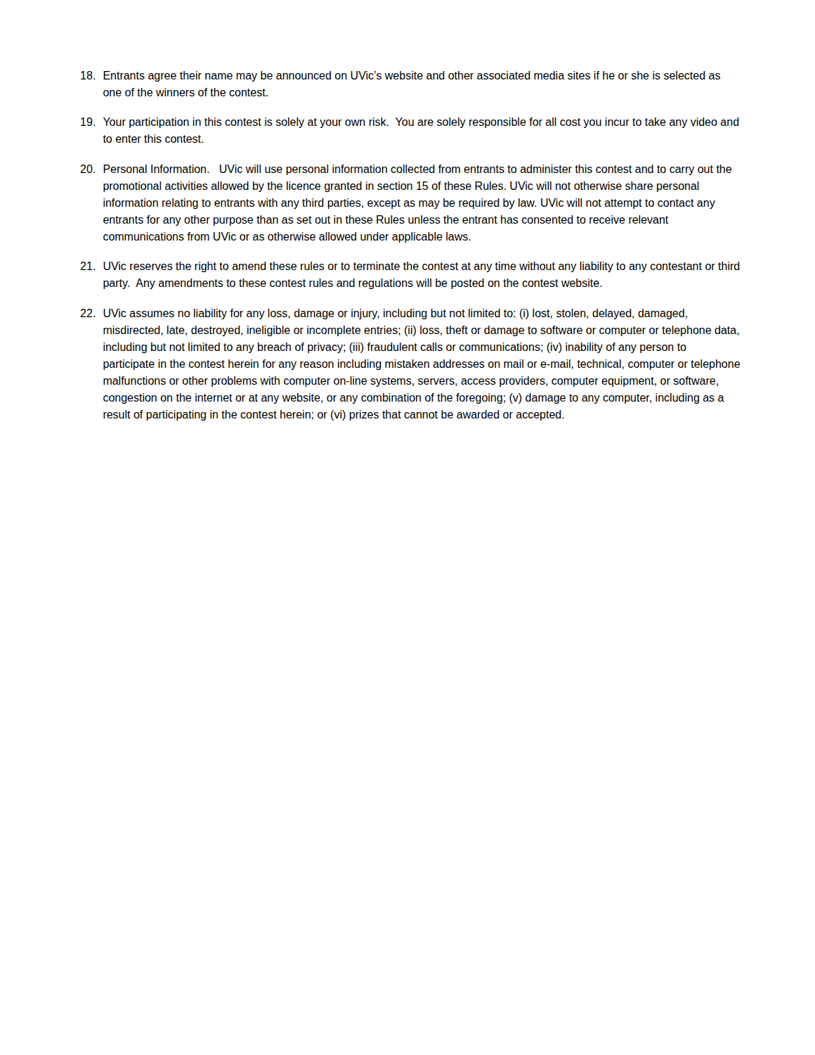Entrants agree their name may be announced on UVic’s website and other associated media sites if he or she is selected as one of the winners of the contest.
Your participation in this contest is solely at your own risk. You are solely responsible for all cost you incur to take any video and to enter this contest.
Personal Information. UVic will use personal information collected from entrants to administer this contest and to carry out the promotional activities allowed by the licence granted in section 15 of these Rules. UVic will not otherwise share personal information relating to entrants with any third parties, except as may be required by law. UVic will not attempt to contact any entrants for any other purpose than as set out in these Rules unless the entrant has consented to receive relevant communications from UVic or as otherwise allowed under applicable laws.
UVic reserves the right to amend these rules or to terminate the contest at any time without any liability to any contestant or third party. Any amendments to these contest rules and regulations will be posted on the contest website.
UVic assumes no liability for any loss, damage or injury, including but not limited to: (i) lost, stolen, delayed, damaged, misdirected, late, destroyed, ineligible or incomplete entries; (ii) loss, theft or damage to software or computer or telephone data, including but not limited to any breach of privacy; (iii) fraudulent calls or communications; (iv) inability of any person to participate in the contest herein for any reason including mistaken addresses on mail or e-mail, technical, computer or telephone malfunctions or other problems with computer on-line systems, servers, access providers, computer equipment, or software, congestion on the internet or at any website, or any combination of the foregoing; (v) damage to any computer, including as a result of participating in the contest herein; or (vi) prizes that cannot be awarded or accepted.